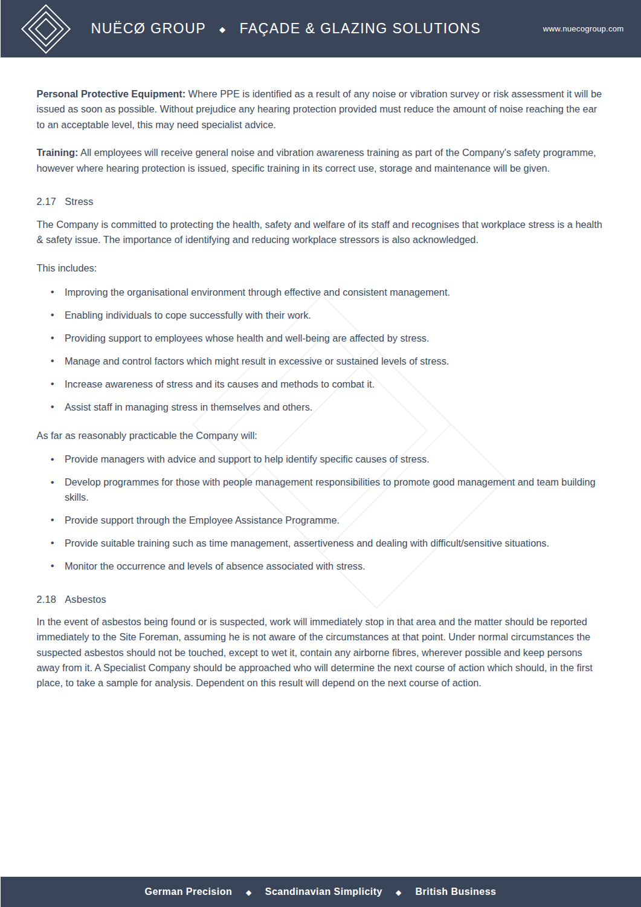NUËCØ GROUP ◆ FAÇADE & GLAZING SOLUTIONS
www.nuecogroup.com
Personal Protective Equipment: Where PPE is identified as a result of any noise or vibration survey or risk assessment it will be issued as soon as possible. Without prejudice any hearing protection provided must reduce the amount of noise reaching the ear to an acceptable level, this may need specialist advice.
Training: All employees will receive general noise and vibration awareness training as part of the Company's safety programme, however where hearing protection is issued, specific training in its correct use, storage and maintenance will be given.
2.17 Stress
The Company is committed to protecting the health, safety and welfare of its staff and recognises that workplace stress is a health & safety issue. The importance of identifying and reducing workplace stressors is also acknowledged.
This includes:
Improving the organisational environment through effective and consistent management.
Enabling individuals to cope successfully with their work.
Providing support to employees whose health and well-being are affected by stress.
Manage and control factors which might result in excessive or sustained levels of stress.
Increase awareness of stress and its causes and methods to combat it.
Assist staff in managing stress in themselves and others.
As far as reasonably practicable the Company will:
Provide managers with advice and support to help identify specific causes of stress.
Develop programmes for those with people management responsibilities to promote good management and team building skills.
Provide support through the Employee Assistance Programme.
Provide suitable training such as time management, assertiveness and dealing with difficult/sensitive situations.
Monitor the occurrence and levels of absence associated with stress.
2.18 Asbestos
In the event of asbestos being found or is suspected, work will immediately stop in that area and the matter should be reported immediately to the Site Foreman, assuming he is not aware of the circumstances at that point. Under normal circumstances the suspected asbestos should not be touched, except to wet it, contain any airborne fibres, wherever possible and keep persons away from it. A Specialist Company should be approached who will determine the next course of action which should, in the first place, to take a sample for analysis. Dependent on this result will depend on the next course of action.
German Precision ◆ Scandinavian Simplicity ◆ British Business